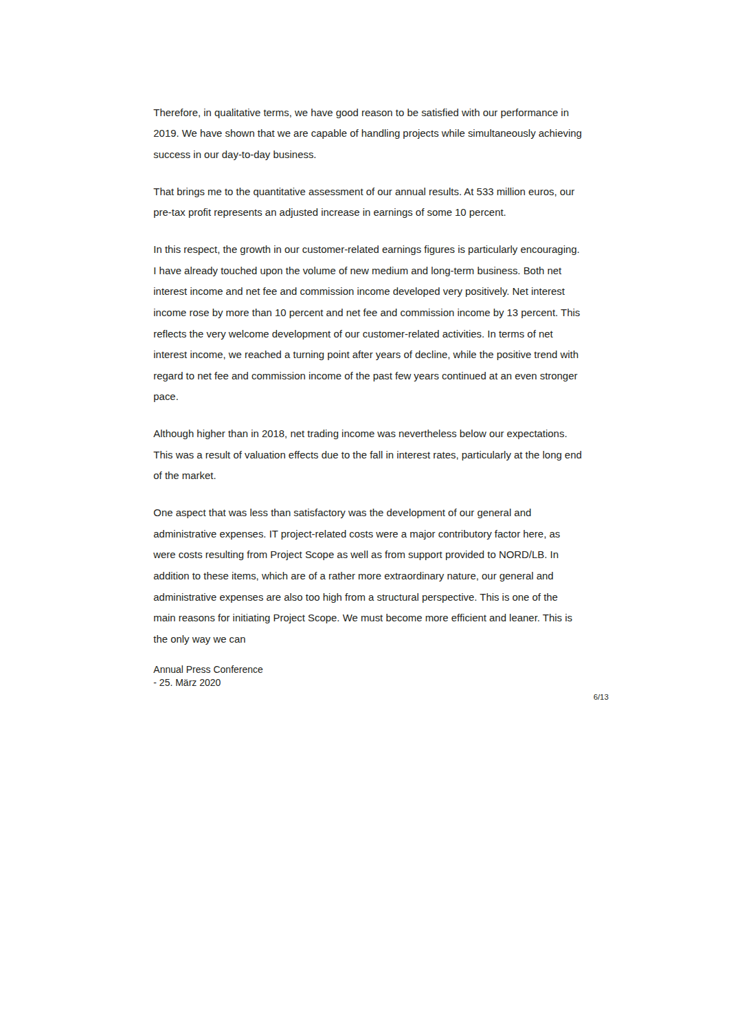Therefore, in qualitative terms, we have good reason to be satisfied with our performance in 2019. We have shown that we are capable of handling projects while simultaneously achieving success in our day-to-day business.
That brings me to the quantitative assessment of our annual results. At 533 million euros, our pre-tax profit represents an adjusted increase in earnings of some 10 percent.
In this respect, the growth in our customer-related earnings figures is particularly encouraging. I have already touched upon the volume of new medium and long-term business. Both net interest income and net fee and commission income developed very positively. Net interest income rose by more than 10 percent and net fee and commission income by 13 percent. This reflects the very welcome development of our customer-related activities. In terms of net interest income, we reached a turning point after years of decline, while the positive trend with regard to net fee and commission income of the past few years continued at an even stronger pace.
Although higher than in 2018, net trading income was nevertheless below our expectations. This was a result of valuation effects due to the fall in interest rates, particularly at the long end of the market.
One aspect that was less than satisfactory was the development of our general and administrative expenses. IT project-related costs were a major contributory factor here, as were costs resulting from Project Scope as well as from support provided to NORD/LB. In addition to these items, which are of a rather more extraordinary nature, our general and administrative expenses are also too high from a structural perspective. This is one of the main reasons for initiating Project Scope. We must become more efficient and leaner. This is the only way we can
Annual Press Conference
- 25. März 2020
6/13